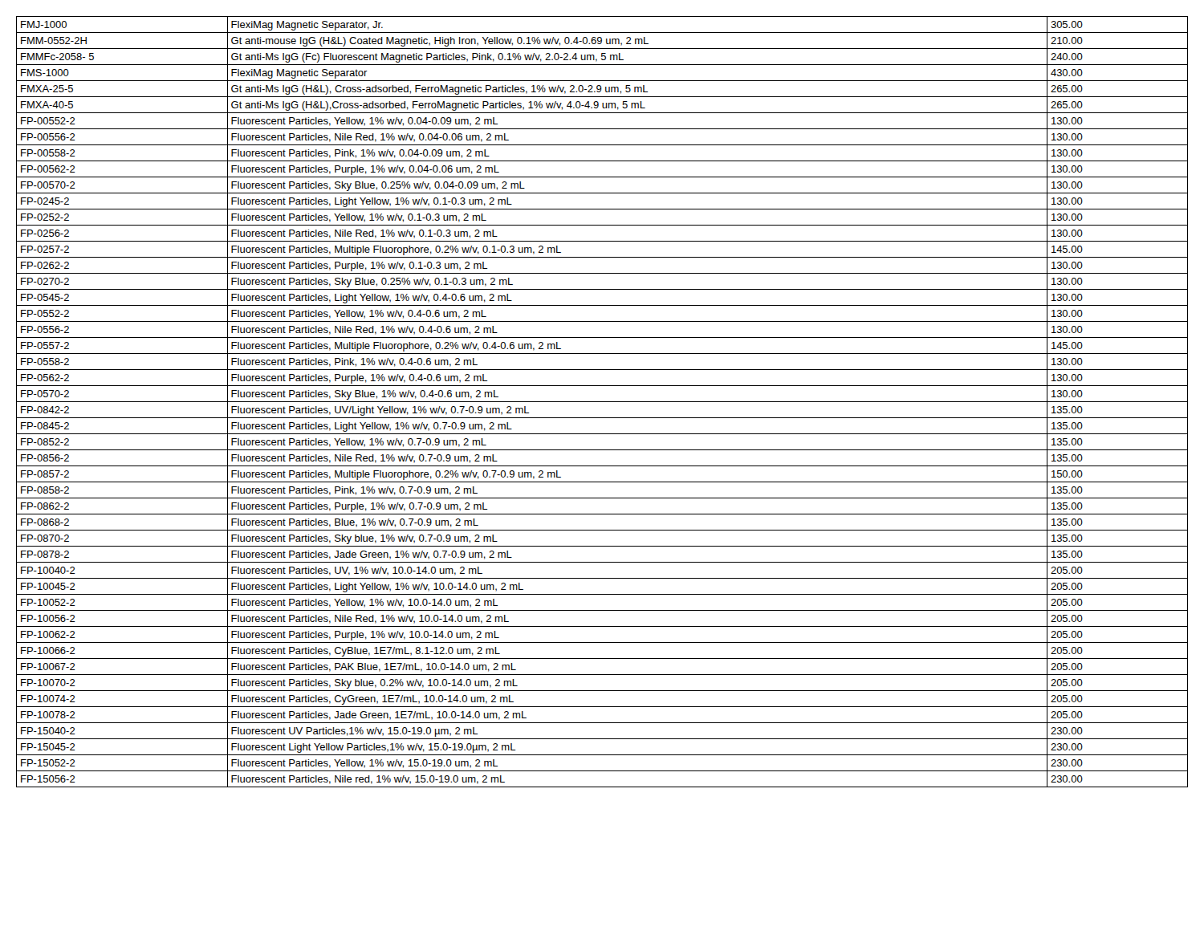| FMJ-1000 | FlexiMag Magnetic Separator, Jr. | 305.00 |
| FMM-0552-2H | Gt anti-mouse IgG (H&L) Coated Magnetic, High Iron, Yellow, 0.1% w/v, 0.4-0.69 um, 2 mL | 210.00 |
| FMMFc-2058- 5 | Gt anti-Ms IgG (Fc) Fluorescent Magnetic Particles, Pink, 0.1% w/v, 2.0-2.4 um, 5 mL | 240.00 |
| FMS-1000 | FlexiMag Magnetic Separator | 430.00 |
| FMXA-25-5 | Gt anti-Ms IgG (H&L), Cross-adsorbed, FerroMagnetic Particles, 1% w/v, 2.0-2.9 um, 5 mL | 265.00 |
| FMXA-40-5 | Gt anti-Ms IgG (H&L),Cross-adsorbed, FerroMagnetic Particles, 1% w/v, 4.0-4.9 um, 5 mL | 265.00 |
| FP-00552-2 | Fluorescent Particles, Yellow, 1% w/v, 0.04-0.09 um, 2 mL | 130.00 |
| FP-00556-2 | Fluorescent Particles, Nile Red, 1% w/v, 0.04-0.06 um, 2 mL | 130.00 |
| FP-00558-2 | Fluorescent Particles, Pink, 1% w/v, 0.04-0.09 um, 2 mL | 130.00 |
| FP-00562-2 | Fluorescent Particles, Purple, 1% w/v, 0.04-0.06 um, 2 mL | 130.00 |
| FP-00570-2 | Fluorescent Particles, Sky Blue, 0.25% w/v, 0.04-0.09 um, 2 mL | 130.00 |
| FP-0245-2 | Fluorescent Particles, Light Yellow, 1% w/v, 0.1-0.3 um, 2 mL | 130.00 |
| FP-0252-2 | Fluorescent Particles, Yellow, 1% w/v, 0.1-0.3 um, 2 mL | 130.00 |
| FP-0256-2 | Fluorescent Particles, Nile Red, 1% w/v, 0.1-0.3 um, 2 mL | 130.00 |
| FP-0257-2 | Fluorescent Particles, Multiple Fluorophore, 0.2% w/v, 0.1-0.3 um, 2 mL | 145.00 |
| FP-0262-2 | Fluorescent Particles, Purple, 1% w/v, 0.1-0.3 um, 2 mL | 130.00 |
| FP-0270-2 | Fluorescent Particles, Sky Blue, 0.25% w/v, 0.1-0.3 um, 2 mL | 130.00 |
| FP-0545-2 | Fluorescent Particles, Light Yellow, 1% w/v, 0.4-0.6 um, 2 mL | 130.00 |
| FP-0552-2 | Fluorescent Particles, Yellow, 1% w/v, 0.4-0.6 um, 2 mL | 130.00 |
| FP-0556-2 | Fluorescent Particles, Nile Red, 1% w/v, 0.4-0.6 um, 2 mL | 130.00 |
| FP-0557-2 | Fluorescent Particles, Multiple Fluorophore, 0.2% w/v, 0.4-0.6 um, 2 mL | 145.00 |
| FP-0558-2 | Fluorescent Particles, Pink, 1% w/v, 0.4-0.6 um, 2 mL | 130.00 |
| FP-0562-2 | Fluorescent Particles, Purple, 1% w/v, 0.4-0.6 um, 2 mL | 130.00 |
| FP-0570-2 | Fluorescent Particles, Sky Blue, 1% w/v, 0.4-0.6 um, 2 mL | 130.00 |
| FP-0842-2 | Fluorescent Particles, UV/Light Yellow, 1% w/v, 0.7-0.9 um, 2 mL | 135.00 |
| FP-0845-2 | Fluorescent Particles, Light Yellow, 1% w/v, 0.7-0.9 um, 2 mL | 135.00 |
| FP-0852-2 | Fluorescent Particles, Yellow, 1% w/v, 0.7-0.9 um, 2 mL | 135.00 |
| FP-0856-2 | Fluorescent Particles, Nile Red, 1% w/v, 0.7-0.9 um, 2 mL | 135.00 |
| FP-0857-2 | Fluorescent Particles, Multiple Fluorophore, 0.2% w/v, 0.7-0.9 um, 2 mL | 150.00 |
| FP-0858-2 | Fluorescent Particles, Pink, 1% w/v, 0.7-0.9 um, 2 mL | 135.00 |
| FP-0862-2 | Fluorescent Particles, Purple, 1% w/v, 0.7-0.9 um, 2 mL | 135.00 |
| FP-0868-2 | Fluorescent Particles, Blue, 1% w/v, 0.7-0.9 um, 2 mL | 135.00 |
| FP-0870-2 | Fluorescent Particles, Sky blue, 1% w/v, 0.7-0.9 um, 2 mL | 135.00 |
| FP-0878-2 | Fluorescent Particles, Jade Green, 1% w/v, 0.7-0.9 um, 2 mL | 135.00 |
| FP-10040-2 | Fluorescent Particles, UV, 1% w/v, 10.0-14.0 um, 2 mL | 205.00 |
| FP-10045-2 | Fluorescent Particles, Light Yellow, 1% w/v, 10.0-14.0 um, 2 mL | 205.00 |
| FP-10052-2 | Fluorescent Particles, Yellow, 1% w/v, 10.0-14.0 um, 2 mL | 205.00 |
| FP-10056-2 | Fluorescent Particles, Nile Red, 1% w/v, 10.0-14.0 um, 2 mL | 205.00 |
| FP-10062-2 | Fluorescent Particles, Purple, 1% w/v, 10.0-14.0 um, 2 mL | 205.00 |
| FP-10066-2 | Fluorescent Particles, CyBlue, 1E7/mL, 8.1-12.0 um, 2 mL | 205.00 |
| FP-10067-2 | Fluorescent Particles, PAK Blue, 1E7/mL, 10.0-14.0 um, 2 mL | 205.00 |
| FP-10070-2 | Fluorescent Particles, Sky blue, 0.2% w/v, 10.0-14.0 um, 2 mL | 205.00 |
| FP-10074-2 | Fluorescent Particles, CyGreen, 1E7/mL, 10.0-14.0 um, 2 mL | 205.00 |
| FP-10078-2 | Fluorescent Particles, Jade Green, 1E7/mL, 10.0-14.0 um, 2 mL | 205.00 |
| FP-15040-2 | Fluorescent UV Particles,1% w/v, 15.0-19.0 µm, 2 mL | 230.00 |
| FP-15045-2 | Fluorescent Light Yellow Particles,1% w/v, 15.0-19.0µm, 2 mL | 230.00 |
| FP-15052-2 | Fluorescent Particles, Yellow, 1% w/v, 15.0-19.0 um, 2 mL | 230.00 |
| FP-15056-2 | Fluorescent Particles, Nile red, 1% w/v, 15.0-19.0 um, 2 mL | 230.00 |